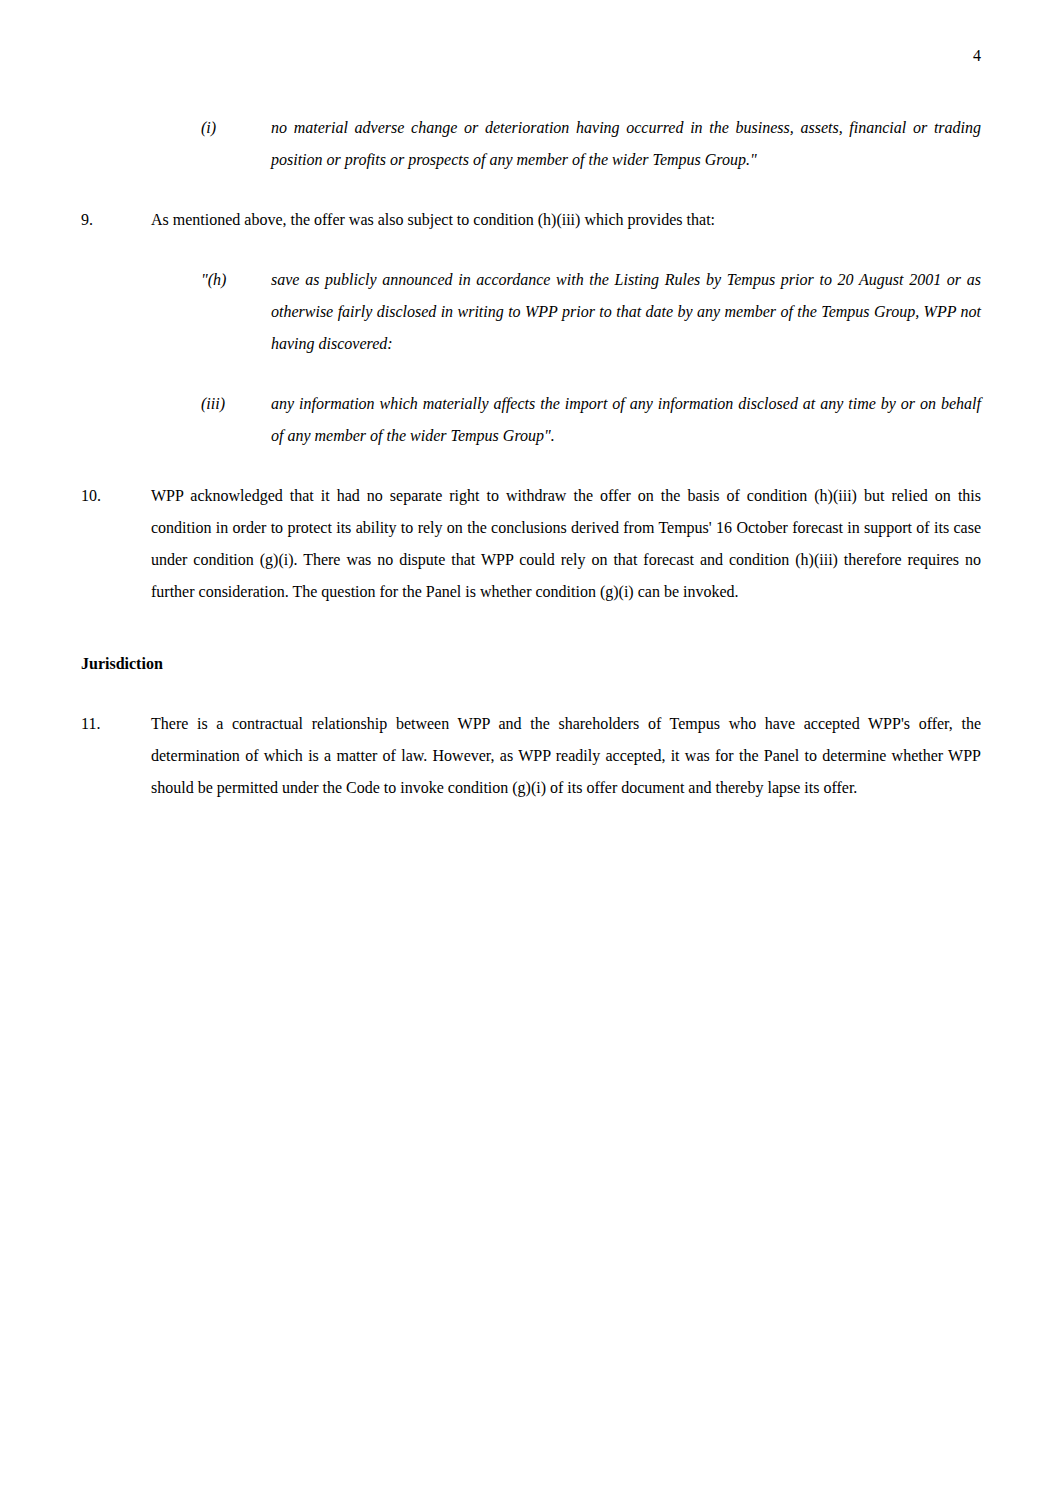4
(i)
no material adverse change or deterioration having occurred in the business, assets, financial or trading position or profits or prospects of any member of the wider Tempus Group."
9.
As mentioned above, the offer was also subject to condition (h)(iii) which provides that:
"(h)
save as publicly announced in accordance with the Listing Rules by Tempus prior to 20 August 2001 or as otherwise fairly disclosed in writing to WPP prior to that date by any member of the Tempus Group, WPP not having discovered:
(iii)
any information which materially affects the import of any information disclosed at any time by or on behalf of any member of the wider Tempus Group".
10.
WPP acknowledged that it had no separate right to withdraw the offer on the basis of condition (h)(iii) but relied on this condition in order to protect its ability to rely on the conclusions derived from Tempus' 16 October forecast in support of its case under condition (g)(i). There was no dispute that WPP could rely on that forecast and condition (h)(iii) therefore requires no further consideration. The question for the Panel is whether condition (g)(i) can be invoked.
Jurisdiction
11.
There is a contractual relationship between WPP and the shareholders of Tempus who have accepted WPP's offer, the determination of which is a matter of law. However, as WPP readily accepted, it was for the Panel to determine whether WPP should be permitted under the Code to invoke condition (g)(i) of its offer document and thereby lapse its offer.